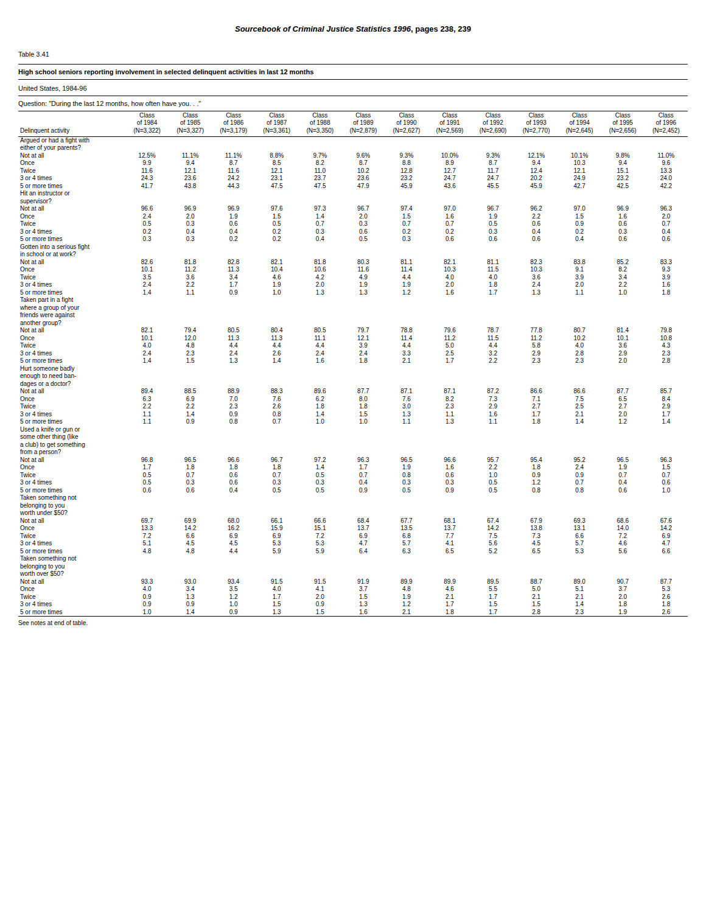Sourcebook of Criminal Justice Statistics 1996, pages 238, 239
Table 3.41
High school seniors reporting involvement in selected delinquent activities in last 12 months
United States, 1984-96
Question: "During the last 12 months, how often have you. . ."
| | Class of 1984 | Class of 1985 | Class of 1986 | Class of 1987 | Class of 1988 | Class of 1989 | Class of 1990 | Class of 1991 | Class of 1992 | Class of 1993 | Class of 1994 | Class of 1995 | Class of 1996 |
| --- | --- | --- | --- | --- | --- | --- | --- | --- | --- | --- | --- | --- | --- |
| Delinquent activity | (N=3,322) | (N=3,327) | (N=3,179) | (N=3,361) | (N=3,350) | (N=2,879) | (N=2,627) | (N=2,569) | (N=2,690) | (N=2,770) | (N=2,645) | (N=2,656) | (N=2,452) |
| Argued or had a fight with either of your parents? | |
| Not at all | 12.5% | 11.1% | 11.1% | 8.8% | 9.7% | 9.6% | 9.3% | 10.0% | 9.3% | 12.1% | 10.1% | 9.8% | 11.0% |
| Once | 9.9 | 9.4 | 8.7 | 8.5 | 8.2 | 8.7 | 8.8 | 8.9 | 8.7 | 9.4 | 10.3 | 9.4 | 9.6 |
| Twice | 11.6 | 12.1 | 11.6 | 12.1 | 11.0 | 10.2 | 12.8 | 12.7 | 11.7 | 12.4 | 12.1 | 15.1 | 13.3 |
| 3 or 4 times | 24.3 | 23.6 | 24.2 | 23.1 | 23.7 | 23.6 | 23.2 | 24.7 | 24.7 | 20.2 | 24.9 | 23.2 | 24.0 |
| 5 or more times | 41.7 | 43.8 | 44.3 | 47.5 | 47.5 | 47.9 | 45.9 | 43.6 | 45.5 | 45.9 | 42.7 | 42.5 | 42.2 |
| Hit an instructor or supervisor? | |
| Not at all | 96.6 | 96.9 | 96.9 | 97.6 | 97.3 | 96.7 | 97.4 | 97.0 | 96.7 | 96.2 | 97.0 | 96.9 | 96.3 |
| Once | 2.4 | 2.0 | 1.9 | 1.5 | 1.4 | 2.0 | 1.5 | 1.6 | 1.9 | 2.2 | 1.5 | 1.6 | 2.0 |
| Twice | 0.5 | 0.3 | 0.6 | 0.5 | 0.7 | 0.3 | 0.7 | 0.7 | 0.5 | 0.6 | 0.9 | 0.6 | 0.7 |
| 3 or 4 times | 0.2 | 0.4 | 0.4 | 0.2 | 0.3 | 0.6 | 0.2 | 0.2 | 0.3 | 0.4 | 0.2 | 0.3 | 0.4 |
| 5 or more times | 0.3 | 0.3 | 0.2 | 0.2 | 0.4 | 0.5 | 0.3 | 0.6 | 0.6 | 0.6 | 0.4 | 0.6 | 0.6 |
| Gotten into a serious fight in school or at work? | |
| Not at all | 82.6 | 81.8 | 82.8 | 82.1 | 81.8 | 80.3 | 81.1 | 82.1 | 81.1 | 82.3 | 83.8 | 85.2 | 83.3 |
| Once | 10.1 | 11.2 | 11.3 | 10.4 | 10.6 | 11.6 | 11.4 | 10.3 | 11.5 | 10.3 | 9.1 | 8.2 | 9.3 |
| Twice | 3.5 | 3.6 | 3.4 | 4.6 | 4.2 | 4.9 | 4.4 | 4.0 | 4.0 | 3.6 | 3.9 | 3.4 | 3.9 |
| 3 or 4 times | 2.4 | 2.2 | 1.7 | 1.9 | 2.0 | 1.9 | 1.9 | 2.0 | 1.8 | 2.4 | 2.0 | 2.2 | 1.6 |
| 5 or more times | 1.4 | 1.1 | 0.9 | 1.0 | 1.3 | 1.3 | 1.2 | 1.6 | 1.7 | 1.3 | 1.1 | 1.0 | 1.8 |
| Taken part in a fight where a group of your friends were against another group? | |
| Not at all | 82.1 | 79.4 | 80.5 | 80.4 | 80.5 | 79.7 | 78.8 | 79.6 | 78.7 | 77.8 | 80.7 | 81.4 | 79.8 |
| Once | 10.1 | 12.0 | 11.3 | 11.3 | 11.1 | 12.1 | 11.4 | 11.2 | 11.5 | 11.2 | 10.2 | 10.1 | 10.8 |
| Twice | 4.0 | 4.8 | 4.4 | 4.4 | 4.4 | 3.9 | 4.4 | 5.0 | 4.4 | 5.8 | 4.0 | 3.6 | 4.3 |
| 3 or 4 times | 2.4 | 2.3 | 2.4 | 2.6 | 2.4 | 2.4 | 3.3 | 2.5 | 3.2 | 2.9 | 2.8 | 2.9 | 2.3 |
| 5 or more times | 1.4 | 1.5 | 1.3 | 1.4 | 1.6 | 1.8 | 2.1 | 1.7 | 2.2 | 2.3 | 2.3 | 2.0 | 2.8 |
| Hurt someone badly enough to need ban- dages or a doctor? | |
| Not at all | 89.4 | 88.5 | 88.9 | 88.3 | 89.6 | 87.7 | 87.1 | 87.1 | 87.2 | 86.6 | 86.6 | 87.7 | 85.7 |
| Once | 6.3 | 6.9 | 7.0 | 7.6 | 6.2 | 8.0 | 7.6 | 8.2 | 7.3 | 7.1 | 7.5 | 6.5 | 8.4 |
| Twice | 2.2 | 2.2 | 2.3 | 2.6 | 1.8 | 1.8 | 3.0 | 2.3 | 2.9 | 2.7 | 2.5 | 2.7 | 2.9 |
| 3 or 4 times | 1.1 | 1.4 | 0.9 | 0.8 | 1.4 | 1.5 | 1.3 | 1.1 | 1.6 | 1.7 | 2.1 | 2.0 | 1.7 |
| 5 or more times | 1.1 | 0.9 | 0.8 | 0.7 | 1.0 | 1.0 | 1.1 | 1.3 | 1.1 | 1.8 | 1.4 | 1.2 | 1.4 |
| Used a knife or gun or some other thing (like a club) to get something from a person? | |
| Not at all | 96.8 | 96.5 | 96.6 | 96.7 | 97.2 | 96.3 | 96.5 | 96.6 | 95.7 | 95.4 | 95.2 | 96.5 | 96.3 |
| Once | 1.7 | 1.8 | 1.8 | 1.8 | 1.4 | 1.7 | 1.9 | 1.6 | 2.2 | 1.8 | 2.4 | 1.9 | 1.5 |
| Twice | 0.5 | 0.7 | 0.6 | 0.7 | 0.5 | 0.7 | 0.8 | 0.6 | 1.0 | 0.9 | 0.9 | 0.7 | 0.7 |
| 3 or 4 times | 0.5 | 0.3 | 0.6 | 0.3 | 0.3 | 0.4 | 0.3 | 0.3 | 0.5 | 1.2 | 0.7 | 0.4 | 0.6 |
| 5 or more times | 0.6 | 0.6 | 0.4 | 0.5 | 0.5 | 0.9 | 0.5 | 0.9 | 0.5 | 0.8 | 0.8 | 0.6 | 1.0 |
| Taken something not belonging to you worth under $50? | |
| Not at all | 69.7 | 69.9 | 68.0 | 66.1 | 66.6 | 68.4 | 67.7 | 68.1 | 67.4 | 67.9 | 69.3 | 68.6 | 67.6 |
| Once | 13.3 | 14.2 | 16.2 | 15.9 | 15.1 | 13.7 | 13.5 | 13.7 | 14.2 | 13.8 | 13.1 | 14.0 | 14.2 |
| Twice | 7.2 | 6.6 | 6.9 | 6.9 | 7.2 | 6.9 | 6.8 | 7.7 | 7.5 | 7.3 | 6.6 | 7.2 | 6.9 |
| 3 or 4 times | 5.1 | 4.5 | 4.5 | 5.3 | 5.3 | 4.7 | 5.7 | 4.1 | 5.6 | 4.5 | 5.7 | 4.6 | 4.7 |
| 5 or more times | 4.8 | 4.8 | 4.4 | 5.9 | 5.9 | 6.4 | 6.3 | 6.5 | 5.2 | 6.5 | 5.3 | 5.6 | 6.6 |
| Taken something not belonging to you worth over $50? | |
| Not at all | 93.3 | 93.0 | 93.4 | 91.5 | 91.5 | 91.9 | 89.9 | 89.9 | 89.5 | 88.7 | 89.0 | 90.7 | 87.7 |
| Once | 4.0 | 3.4 | 3.5 | 4.0 | 4.1 | 3.7 | 4.8 | 4.6 | 5.5 | 5.0 | 5.1 | 3.7 | 5.3 |
| Twice | 0.9 | 1.3 | 1.2 | 1.7 | 2.0 | 1.5 | 1.9 | 2.1 | 1.7 | 2.1 | 2.1 | 2.0 | 2.6 |
| 3 or 4 times | 0.9 | 0.9 | 1.0 | 1.5 | 0.9 | 1.3 | 1.2 | 1.7 | 1.5 | 1.5 | 1.4 | 1.8 | 1.8 |
| 5 or more times | 1.0 | 1.4 | 0.9 | 1.3 | 1.5 | 1.6 | 2.1 | 1.8 | 1.7 | 2.8 | 2.3 | 1.9 | 2.6 |
See notes at end of table.